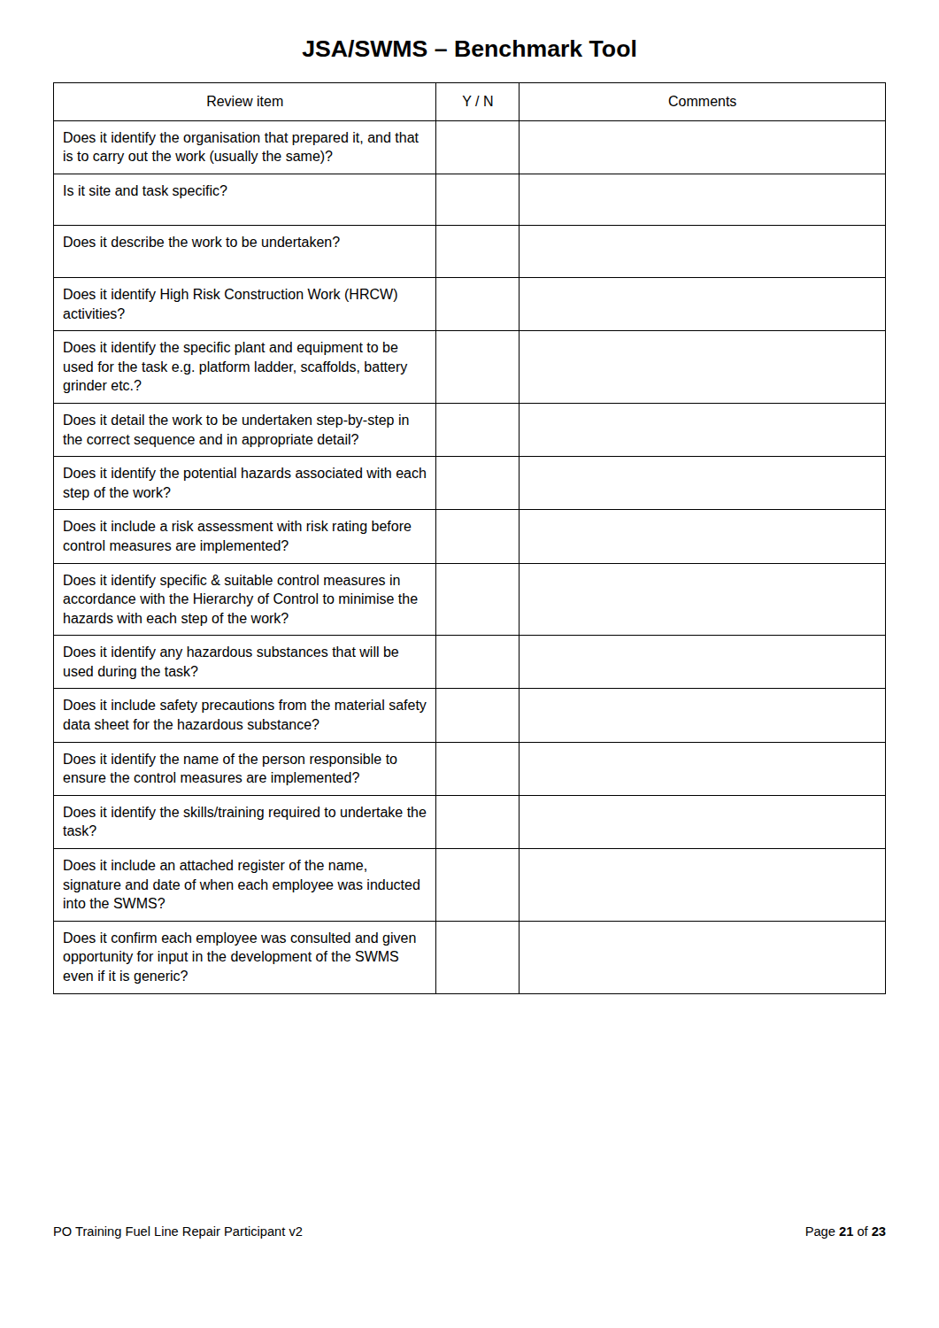JSA/SWMS – Benchmark Tool
| Review item | Y / N | Comments |
| --- | --- | --- |
| Does it identify the organisation that prepared it, and that is to carry out the work (usually the same)? | | |
| Is it site and task specific? | | |
| Does it describe the work to be undertaken? | | |
| Does it identify High Risk Construction Work (HRCW) activities? | | |
| Does it identify the specific plant and equipment to be used for the task e.g. platform ladder, scaffolds, battery grinder etc.? | | |
| Does it detail the work to be undertaken step-by-step in the correct sequence and in appropriate detail? | | |
| Does it identify the potential hazards associated with each step of the work? | | |
| Does it include a risk assessment with risk rating before control measures are implemented? | | |
| Does it identify specific & suitable control measures in accordance with the Hierarchy of Control to minimise the hazards with each step of the work? | | |
| Does it identify any hazardous substances that will be used during the task? | | |
| Does it include safety precautions from the material safety data sheet for the hazardous substance? | | |
| Does it identify the name of the person responsible to ensure the control measures are implemented? | | |
| Does it identify the skills/training required to undertake the task? | | |
| Does it include an attached register of the name, signature and date of when each employee was inducted into the SWMS? | | |
| Does it confirm each employee was consulted and given opportunity for input in the development of the SWMS even if it is generic? | | |
PO Training Fuel Line Repair Participant v2
Page 21 of 23